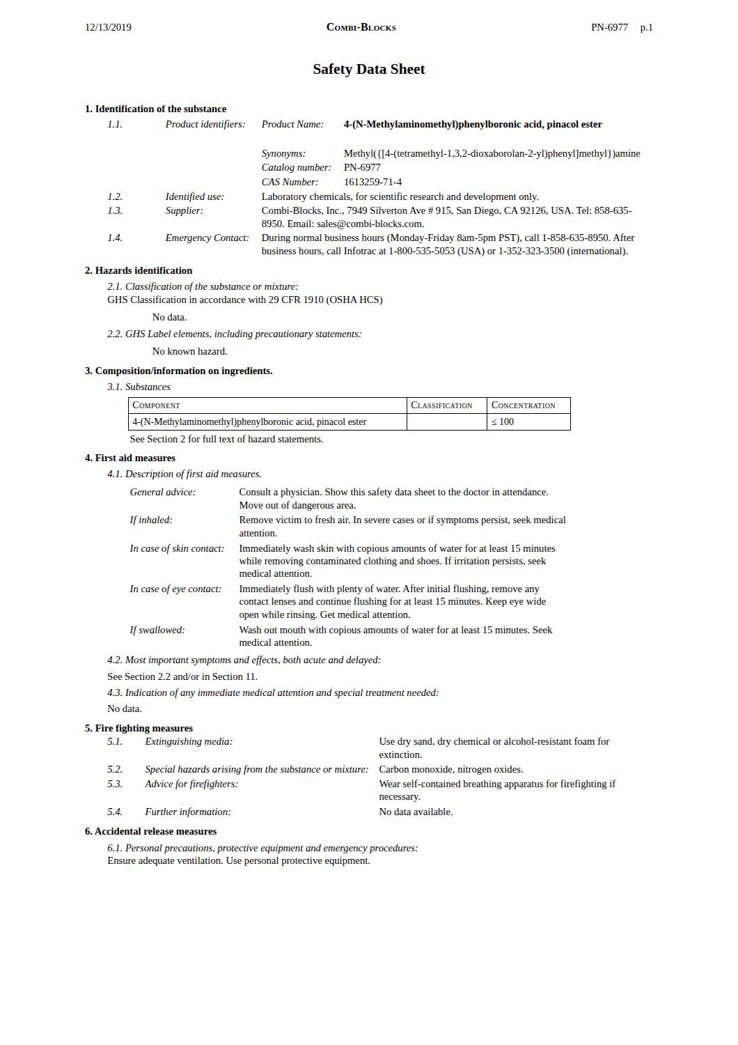12/13/2019
Combi-Blocks
PN-6977p.1
Safety Data Sheet
Identification of the substance
| 1.1. | Product identifiers: | Product Name: | 4-(N-Methylaminomethyl)phenylboronic acid, pinacol ester |
| | | Synonyms: | Methyl({[4-(tetramethyl-1,3,2-dioxaborolan-2-yl)phenyl]methyl})amine |
| | | Catalog number: | PN-6977 |
| | | CAS Number: | 1613259-71-4 |
| 1.2. | Identified use: | Laboratory chemicals, for scientific research and development only. |
| 1.3. | Supplier: | Combi-Blocks, Inc., 7949 Silverton Ave # 915, San Diego, CA 92126, USA. Tel: 858-635-8950. Email: sales@combi-blocks.com. |
| 1.4. | Emergency Contact: | During normal business hours (Monday-Friday 8am-5pm PST), call 1-858-635-8950. After business hours, call Infotrac at 1-800-535-5053 (USA) or 1-352-323-3500 (international). |
Hazards identification
2.1. Classification of the substance or mixture:
GHS Classification in accordance with 29 CFR 1910 (OSHA HCS)
No data.
2.2. GHS Label elements, including precautionary statements:
No known hazard.
Composition/information on ingredients.
3.1. Substances
| Component | Classification | Concentration |
| --- | --- | --- |
| 4-(N-Methylaminomethyl)phenylboronic acid, pinacol ester | | ≤ 100 |
See Section 2 for full text of hazard statements.
First aid measures
4.1. Description of first aid measures.
| General advice: | Consult a physician. Show this safety data sheet to the doctor in attendance. Move out of dangerous area. |
| If inhaled: | Remove victim to fresh air. In severe cases or if symptoms persist, seek medical attention. |
| In case of skin contact: | Immediately wash skin with copious amounts of water for at least 15 minutes while removing contaminated clothing and shoes. If irritation persists, seek medical attention. |
| In case of eye contact: | Immediately flush with plenty of water. After initial flushing, remove any contact lenses and continue flushing for at least 15 minutes. Keep eye wide open while rinsing. Get medical attention. |
| If swallowed: | Wash out mouth with copious amounts of water for at least 15 minutes. Seek medical attention. |
4.2. Most important symptoms and effects, both acute and delayed:
See Section 2.2 and/or in Section 11.
4.3. Indication of any immediate medical attention and special treatment needed:
No data.
Fire fighting measures
| 5.1. | Extinguishing media: | Use dry sand, dry chemical or alcohol-resistant foam for extinction. |
| 5.2. | Special hazards arising from the substance or mixture: | Carbon monoxide, nitrogen oxides. |
| 5.3. | Advice for firefighters: | Wear self-contained breathing apparatus for firefighting if necessary. |
| 5.4. | Further information: | No data available. |
Accidental release measures
6.1. Personal precautions, protective equipment and emergency procedures:
Ensure adequate ventilation. Use personal protective equipment.